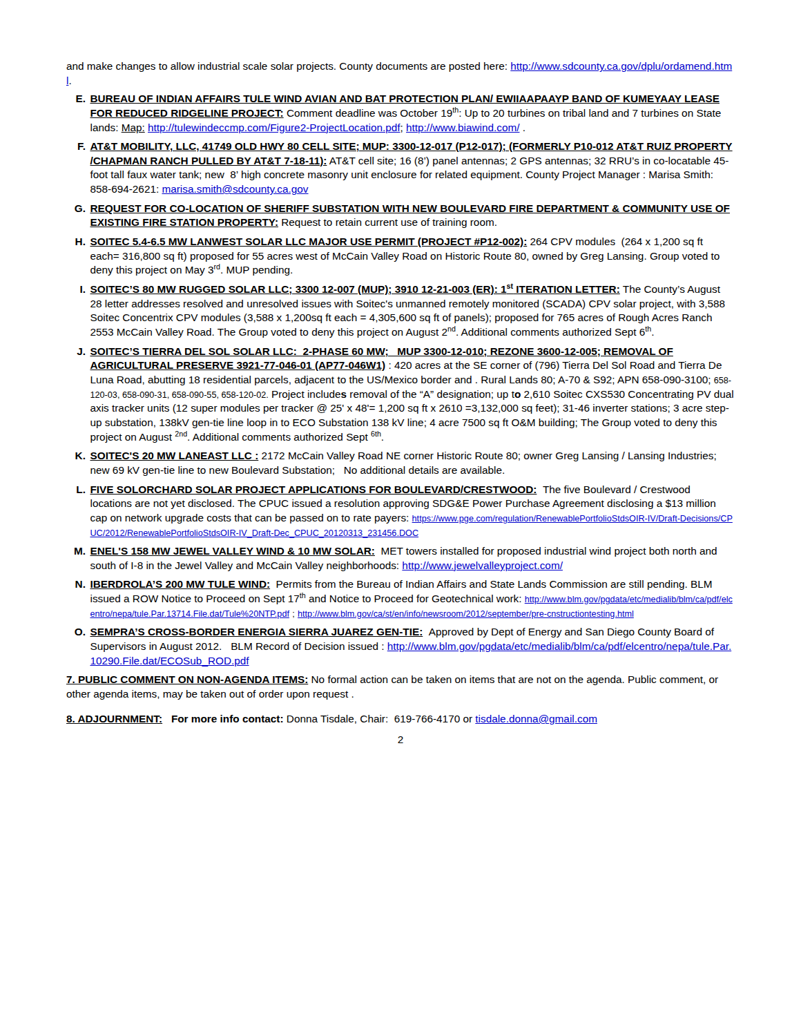and make changes to allow industrial scale solar projects. County documents are posted here: http://www.sdcounty.ca.gov/dplu/ordamend.html.
BUREAU OF INDIAN AFFAIRS TULE WIND AVIAN AND BAT PROTECTION PLAN/ EWIIAAPAAYP BAND OF KUMEYAAY LEASE FOR REDUCED RIDGELINE PROJECT: Comment deadline was October 19th: Up to 20 turbines on tribal land and 7 turbines on State lands: Map: http://tulewindeccmp.com/Figure2-ProjectLocation.pdf; http://www.biawind.com/ .
AT&T MOBILITY, LLC, 41749 OLD HWY 80 CELL SITE; MUP: 3300-12-017 (P12-017); (FORMERLY P10-012 AT&T RUIZ PROPERTY /CHAPMAN RANCH PULLED BY AT&T 7-18-11): AT&T cell site; 16 (8’) panel antennas; 2 GPS antennas; 32 RRU’s in co-locatable 45-foot tall faux water tank; new 8’ high concrete masonry unit enclosure for related equipment. County Project Manager : Marisa Smith: 858-694-2621: marisa.smith@sdcounty.ca.gov
REQUEST FOR CO-LOCATION OF SHERIFF SUBSTATION WITH NEW BOULEVARD FIRE DEPARTMENT & COMMUNITY USE OF EXISTING FIRE STATION PROPERTY: Request to retain current use of training room.
SOITEC 5.4-6.5 MW LANWEST SOLAR LLC MAJOR USE PERMIT (PROJECT #P12-002): 264 CPV modules (264 x 1,200 sq ft each= 316,800 sq ft) proposed for 55 acres west of McCain Valley Road on Historic Route 80, owned by Greg Lansing. Group voted to deny this project on May 3rd. MUP pending.
SOITEC’S 80 MW RUGGED SOLAR LLC; 3300 12-007 (MUP); 3910 12-21-003 (ER): 1st ITERATION LETTER: The County’s August 28 letter addresses resolved and unresolved issues with Soitec's unmanned remotely monitored (SCADA) CPV solar project, with 3,588 Soitec Concentrix CPV modules (3,588 x 1,200sq ft each = 4,305,600 sq ft of panels); proposed for 765 acres of Rough Acres Ranch 2553 McCain Valley Road. The Group voted to deny this project on August 2nd. Additional comments authorized Sept 6th.
SOITEC’S TIERRA DEL SOL SOLAR LLC: 2-PHASE 60 MW; MUP 3300-12-010; REZONE 3600-12-005; REMOVAL OF AGRICULTURAL PRESERVE 3921-77-046-01 (AP77-046W1) : 420 acres at the SE corner of (796) Tierra Del Sol Road and Tierra De Luna Road, abutting 18 residential parcels, adjacent to the US/Mexico border and . Rural Lands 80; A-70 & S92; APN 658-090-3100; 658-120-03, 658-090-31, 658-090-55, 658-120-02. Project includes removal of the “A” designation; up to 2,610 Soitec CXS530 Concentrating PV dual axis tracker units (12 super modules per tracker @ 25' x 48'= 1,200 sq ft x 2610 =3,132,000 sq feet); 31-46 inverter stations; 3 acre step-up substation, 138kV gen-tie line loop in to ECO Substation 138 kV line; 4 acre 7500 sq ft O&M building; The Group voted to deny this project on August 2nd. Additional comments authorized Sept 6th.
SOITEC'S 20 MW LANEAST LLC : 2172 McCain Valley Road NE corner Historic Route 80; owner Greg Lansing / Lansing Industries; new 69 kV gen-tie line to new Boulevard Substation; No additional details are available.
FIVE SOLORCHARD SOLAR PROJECT APPLICATIONS FOR BOULEVARD/CRESTWOOD: The five Boulevard / Crestwood locations are not yet disclosed. The CPUC issued a resolution approving SDG&E Power Purchase Agreement disclosing a $13 million cap on network upgrade costs that can be passed on to rate payers: https://www.pge.com/regulation/RenewablePortfolioStdsOIR-IV/Draft-Decisions/CPUC/2012/RenewablePortfolioStdsOIR-IV_Draft-Dec_CPUC_20120313_231456.DOC
ENEL'S 158 MW JEWEL VALLEY WIND & 10 MW SOLAR: MET towers installed for proposed industrial wind project both north and south of I-8 in the Jewel Valley and McCain Valley neighborhoods: http://www.jewelvalleyproject.com/
IBERDROLA’S 200 MW TULE WIND: Permits from the Bureau of Indian Affairs and State Lands Commission are still pending. BLM issued a ROW Notice to Proceed on Sept 17th and Notice to Proceed for Geotechnical work: http://www.blm.gov/pgdata/etc/medialib/blm/ca/pdf/elcentro/nepa/tule.Par.13714.File.dat/Tule%20NTP.pdf ; http://www.blm.gov/ca/st/en/info/newsroom/2012/september/pre-cnstructiontesting.html
SEMPRA’S CROSS-BORDER ENERGIA SIERRA JUAREZ GEN-TIE: Approved by Dept of Energy and San Diego County Board of Supervisors in August 2012. BLM Record of Decision issued : http://www.blm.gov/pgdata/etc/medialib/blm/ca/pdf/elcentro/nepa/tule.Par.10290.File.dat/ECOSub_ROD.pdf
7. PUBLIC COMMENT ON NON-AGENDA ITEMS: No formal action can be taken on items that are not on the agenda. Public comment, or other agenda items, may be taken out of order upon request .
8. ADJOURNMENT: For more info contact: Donna Tisdale, Chair: 619-766-4170 or tisdale.donna@gmail.com
2